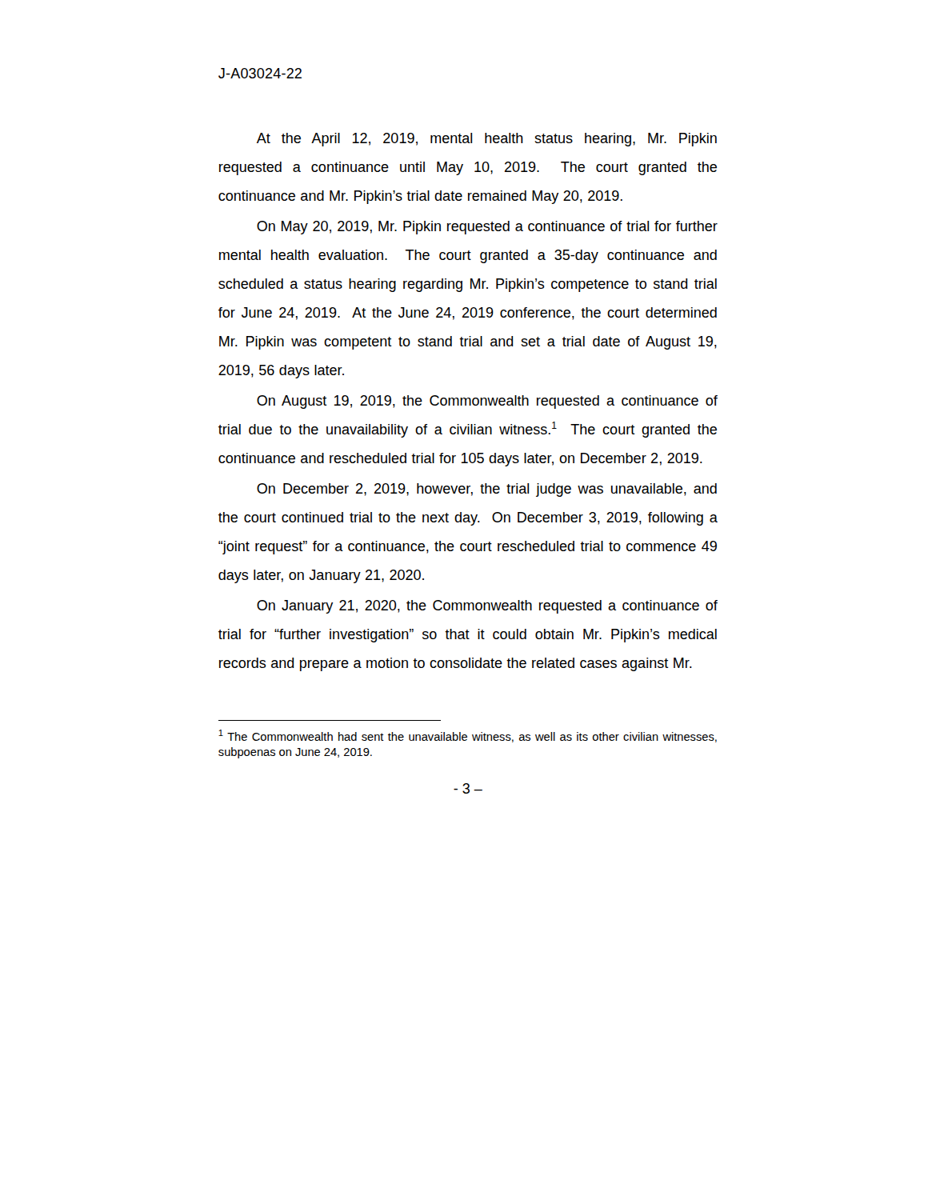J-A03024-22
At the April 12, 2019, mental health status hearing, Mr. Pipkin requested a continuance until May 10, 2019. The court granted the continuance and Mr. Pipkin’s trial date remained May 20, 2019.
On May 20, 2019, Mr. Pipkin requested a continuance of trial for further mental health evaluation. The court granted a 35-day continuance and scheduled a status hearing regarding Mr. Pipkin’s competence to stand trial for June 24, 2019. At the June 24, 2019 conference, the court determined Mr. Pipkin was competent to stand trial and set a trial date of August 19, 2019, 56 days later.
On August 19, 2019, the Commonwealth requested a continuance of trial due to the unavailability of a civilian witness.1 The court granted the continuance and rescheduled trial for 105 days later, on December 2, 2019.
On December 2, 2019, however, the trial judge was unavailable, and the court continued trial to the next day. On December 3, 2019, following a “joint request” for a continuance, the court rescheduled trial to commence 49 days later, on January 21, 2020.
On January 21, 2020, the Commonwealth requested a continuance of trial for “further investigation” so that it could obtain Mr. Pipkin’s medical records and prepare a motion to consolidate the related cases against Mr.
1 The Commonwealth had sent the unavailable witness, as well as its other civilian witnesses, subpoenas on June 24, 2019.
- 3 –